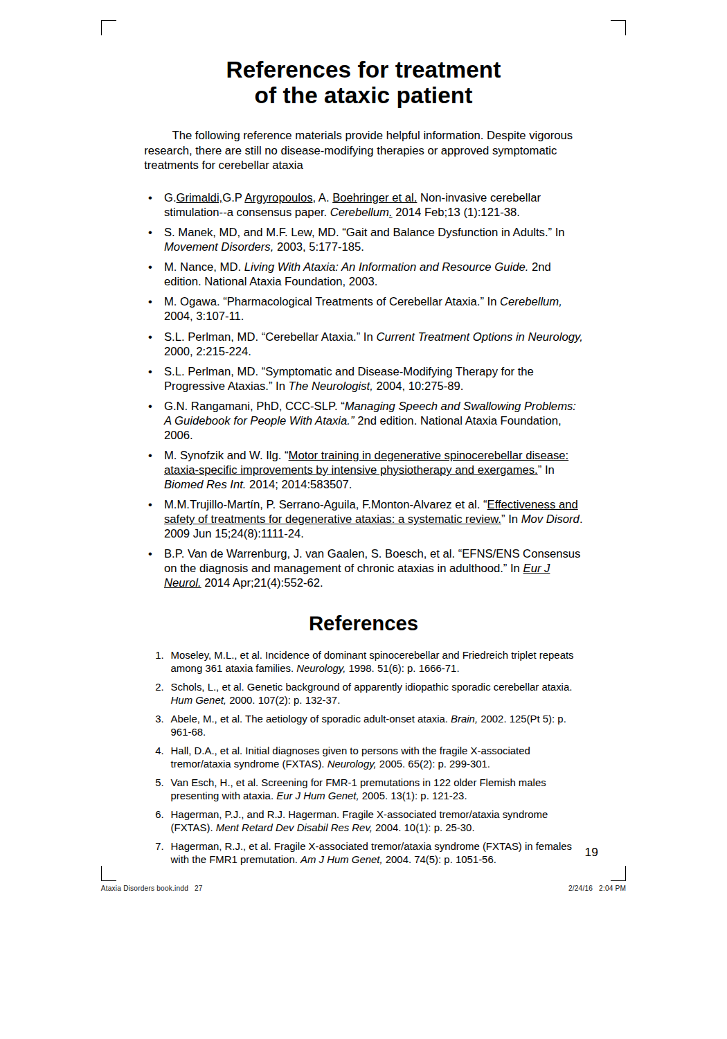References for treatment
of the ataxic patient
The following reference materials provide helpful information. Despite vigorous research, there are still no disease-modifying therapies or approved symptomatic treatments for cerebellar ataxia
G.Grimaldi, G.P Argyropoulos, A. Boehringer et al. Non-invasive cerebellar stimulation--a consensus paper. Cerebellum. 2014 Feb;13 (1):121-38.
S. Manek, MD, and M.F. Lew, MD. “Gait and Balance Dysfunction in Adults.” In Movement Disorders, 2003, 5:177-185.
M. Nance, MD. Living With Ataxia: An Information and Resource Guide. 2nd edition. National Ataxia Foundation, 2003.
M. Ogawa. “Pharmacological Treatments of Cerebellar Ataxia.” In Cerebellum, 2004, 3:107-11.
S.L. Perlman, MD. “Cerebellar Ataxia.” In Current Treatment Options in Neurology, 2000, 2:215-224.
S.L. Perlman, MD. “Symptomatic and Disease-Modifying Therapy for the Progressive Ataxias.” In The Neurologist, 2004, 10:275-89.
G.N. Rangamani, PhD, CCC-SLP. “Managing Speech and Swallowing Problems: A Guidebook for People With Ataxia.” 2nd edition. National Ataxia Foundation, 2006.
M. Synofzik and W. Ilg. “Motor training in degenerative spinocerebellar disease: ataxia-specific improvements by intensive physiotherapy and exergames.” In Biomed Res Int. 2014; 2014:583507.
M.M.Trujillo-Martín, P. Serrano-Aguila, F.Monton-Alvarez et al. “Effectiveness and safety of treatments for degenerative ataxias: a systematic review.” In Mov Disord. 2009 Jun 15;24(8):1111-24.
B.P. Van de Warrenburg, J. van Gaalen, S. Boesch, et al. “EFNS/ENS Consensus on the diagnosis and management of chronic ataxias in adulthood.” In Eur J Neurol. 2014 Apr;21(4):552-62.
References
Moseley, M.L., et al. Incidence of dominant spinocerebellar and Friedreich triplet repeats among 361 ataxia families. Neurology, 1998. 51(6): p. 1666-71.
Schols, L., et al. Genetic background of apparently idiopathic sporadic cerebellar ataxia. Hum Genet, 2000. 107(2): p. 132-37.
Abele, M., et al. The aetiology of sporadic adult-onset ataxia. Brain, 2002. 125(Pt 5): p. 961-68.
Hall, D.A., et al. Initial diagnoses given to persons with the fragile X-associated tremor/ataxia syndrome (FXTAS). Neurology, 2005. 65(2): p. 299-301.
Van Esch, H., et al. Screening for FMR-1 premutations in 122 older Flemish males presenting with ataxia. Eur J Hum Genet, 2005. 13(1): p. 121-23.
Hagerman, P.J., and R.J. Hagerman. Fragile X-associated tremor/ataxia syndrome (FXTAS). Ment Retard Dev Disabil Res Rev, 2004. 10(1): p. 25-30.
Hagerman, R.J., et al. Fragile X-associated tremor/ataxia syndrome (FXTAS) in females with the FMR1 premutation. Am J Hum Genet, 2004. 74(5): p. 1051-56.
19
Ataxia Disorders book.indd 27 2/24/16 2:04 PM